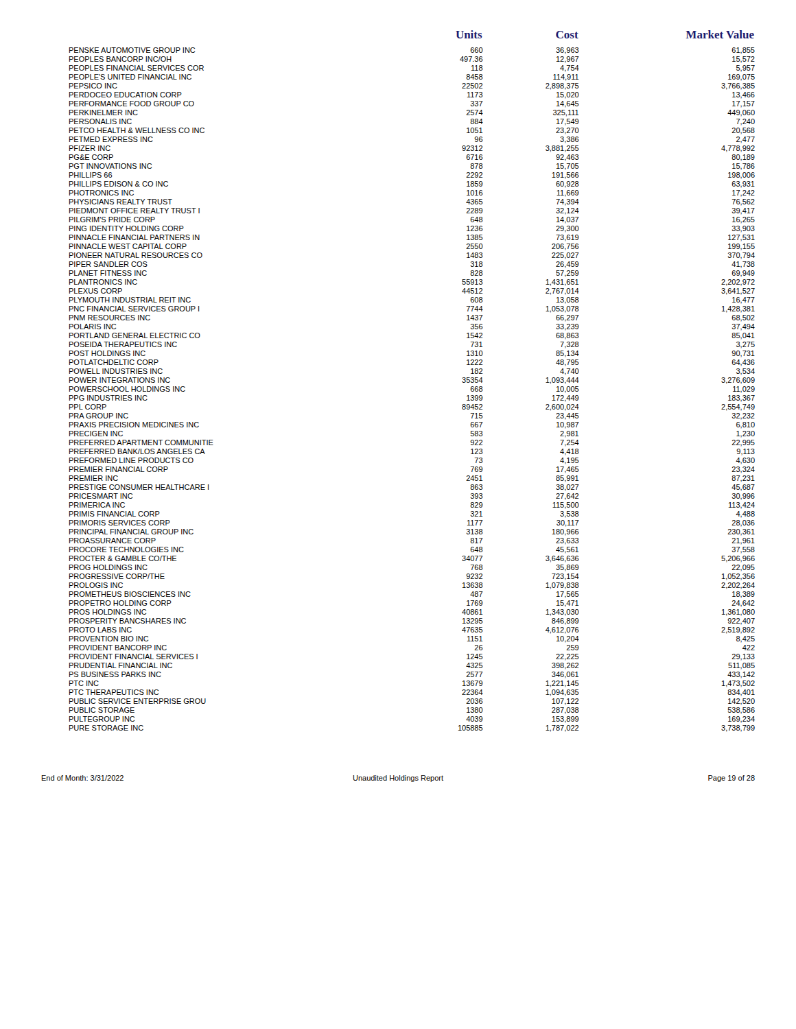| | Units | | Cost | | Market Value |
| --- | --- | --- | --- | --- | --- |
| PENSKE AUTOMOTIVE GROUP INC | 660 | | 36,963 | | 61,855 |
| PEOPLES BANCORP INC/OH | 497.36 | | 12,967 | | 15,572 |
| PEOPLES FINANCIAL SERVICES COR | 118 | | 4,754 | | 5,957 |
| PEOPLE'S UNITED FINANCIAL INC | 8458 | | 114,911 | | 169,075 |
| PEPSICO INC | 22502 | | 2,898,375 | | 3,766,385 |
| PERDOCEO EDUCATION CORP | 1173 | | 15,020 | | 13,466 |
| PERFORMANCE FOOD GROUP CO | 337 | | 14,645 | | 17,157 |
| PERKINELMER INC | 2574 | | 325,111 | | 449,060 |
| PERSONALIS INC | 884 | | 17,549 | | 7,240 |
| PETCO HEALTH & WELLNESS CO INC | 1051 | | 23,270 | | 20,568 |
| PETMED EXPRESS INC | 96 | | 3,386 | | 2,477 |
| PFIZER INC | 92312 | | 3,881,255 | | 4,778,992 |
| PG&E CORP | 6716 | | 92,463 | | 80,189 |
| PGT INNOVATIONS INC | 878 | | 15,705 | | 15,786 |
| PHILLIPS 66 | 2292 | | 191,566 | | 198,006 |
| PHILLIPS EDISON & CO INC | 1859 | | 60,928 | | 63,931 |
| PHOTRONICS INC | 1016 | | 11,669 | | 17,242 |
| PHYSICIANS REALTY TRUST | 4365 | | 74,394 | | 76,562 |
| PIEDMONT OFFICE REALTY TRUST I | 2289 | | 32,124 | | 39,417 |
| PILGRIM'S PRIDE CORP | 648 | | 14,037 | | 16,265 |
| PING IDENTITY HOLDING CORP | 1236 | | 29,300 | | 33,903 |
| PINNACLE FINANCIAL PARTNERS IN | 1385 | | 73,619 | | 127,531 |
| PINNACLE WEST CAPITAL CORP | 2550 | | 206,756 | | 199,155 |
| PIONEER NATURAL RESOURCES CO | 1483 | | 225,027 | | 370,794 |
| PIPER SANDLER COS | 318 | | 26,459 | | 41,738 |
| PLANET FITNESS INC | 828 | | 57,259 | | 69,949 |
| PLANTRONICS INC | 55913 | | 1,431,651 | | 2,202,972 |
| PLEXUS CORP | 44512 | | 2,767,014 | | 3,641,527 |
| PLYMOUTH INDUSTRIAL REIT INC | 608 | | 13,058 | | 16,477 |
| PNC FINANCIAL SERVICES GROUP I | 7744 | | 1,053,078 | | 1,428,381 |
| PNM RESOURCES INC | 1437 | | 66,297 | | 68,502 |
| POLARIS INC | 356 | | 33,239 | | 37,494 |
| PORTLAND GENERAL ELECTRIC CO | 1542 | | 68,863 | | 85,041 |
| POSEIDA THERAPEUTICS INC | 731 | | 7,328 | | 3,275 |
| POST HOLDINGS INC | 1310 | | 85,134 | | 90,731 |
| POTLATCHDELTIC CORP | 1222 | | 48,795 | | 64,436 |
| POWELL INDUSTRIES INC | 182 | | 4,740 | | 3,534 |
| POWER INTEGRATIONS INC | 35354 | | 1,093,444 | | 3,276,609 |
| POWERSCHOOL HOLDINGS INC | 668 | | 10,005 | | 11,029 |
| PPG INDUSTRIES INC | 1399 | | 172,449 | | 183,367 |
| PPL CORP | 89452 | | 2,600,024 | | 2,554,749 |
| PRA GROUP INC | 715 | | 23,445 | | 32,232 |
| PRAXIS PRECISION MEDICINES INC | 667 | | 10,987 | | 6,810 |
| PRECIGEN INC | 583 | | 2,981 | | 1,230 |
| PREFERRED APARTMENT COMMUNITIE | 922 | | 7,254 | | 22,995 |
| PREFERRED BANK/LOS ANGELES CA | 123 | | 4,418 | | 9,113 |
| PREFORMED LINE PRODUCTS CO | 73 | | 4,195 | | 4,630 |
| PREMIER FINANCIAL CORP | 769 | | 17,465 | | 23,324 |
| PREMIER INC | 2451 | | 85,991 | | 87,231 |
| PRESTIGE CONSUMER HEALTHCARE I | 863 | | 38,027 | | 45,687 |
| PRICESMART INC | 393 | | 27,642 | | 30,996 |
| PRIMERICA INC | 829 | | 115,500 | | 113,424 |
| PRIMIS FINANCIAL CORP | 321 | | 3,538 | | 4,488 |
| PRIMORIS SERVICES CORP | 1177 | | 30,117 | | 28,036 |
| PRINCIPAL FINANCIAL GROUP INC | 3138 | | 180,966 | | 230,361 |
| PROASSURANCE CORP | 817 | | 23,633 | | 21,961 |
| PROCORE TECHNOLOGIES INC | 648 | | 45,561 | | 37,558 |
| PROCTER & GAMBLE CO/THE | 34077 | | 3,646,636 | | 5,206,966 |
| PROG HOLDINGS INC | 768 | | 35,869 | | 22,095 |
| PROGRESSIVE CORP/THE | 9232 | | 723,154 | | 1,052,356 |
| PROLOGIS INC | 13638 | | 1,079,838 | | 2,202,264 |
| PROMETHEUS BIOSCIENCES INC | 487 | | 17,565 | | 18,389 |
| PROPETRO HOLDING CORP | 1769 | | 15,471 | | 24,642 |
| PROS HOLDINGS INC | 40861 | | 1,343,030 | | 1,361,080 |
| PROSPERITY BANCSHARES INC | 13295 | | 846,899 | | 922,407 |
| PROTO LABS INC | 47635 | | 4,612,076 | | 2,519,892 |
| PROVENTION BIO INC | 1151 | | 10,204 | | 8,425 |
| PROVIDENT BANCORP INC | 26 | | 259 | | 422 |
| PROVIDENT FINANCIAL SERVICES I | 1245 | | 22,225 | | 29,133 |
| PRUDENTIAL FINANCIAL INC | 4325 | | 398,262 | | 511,085 |
| PS BUSINESS PARKS INC | 2577 | | 346,061 | | 433,142 |
| PTC INC | 13679 | | 1,221,145 | | 1,473,502 |
| PTC THERAPEUTICS INC | 22364 | | 1,094,635 | | 834,401 |
| PUBLIC SERVICE ENTERPRISE GROU | 2036 | | 107,122 | | 142,520 |
| PUBLIC STORAGE | 1380 | | 287,038 | | 538,586 |
| PULTEGROUP INC | 4039 | | 153,899 | | 169,234 |
| PURE STORAGE INC | 105885 | | 1,787,022 | | 3,738,799 |
End of Month: 3/31/2022
Unaudited Holdings Report
Page 19 of 28